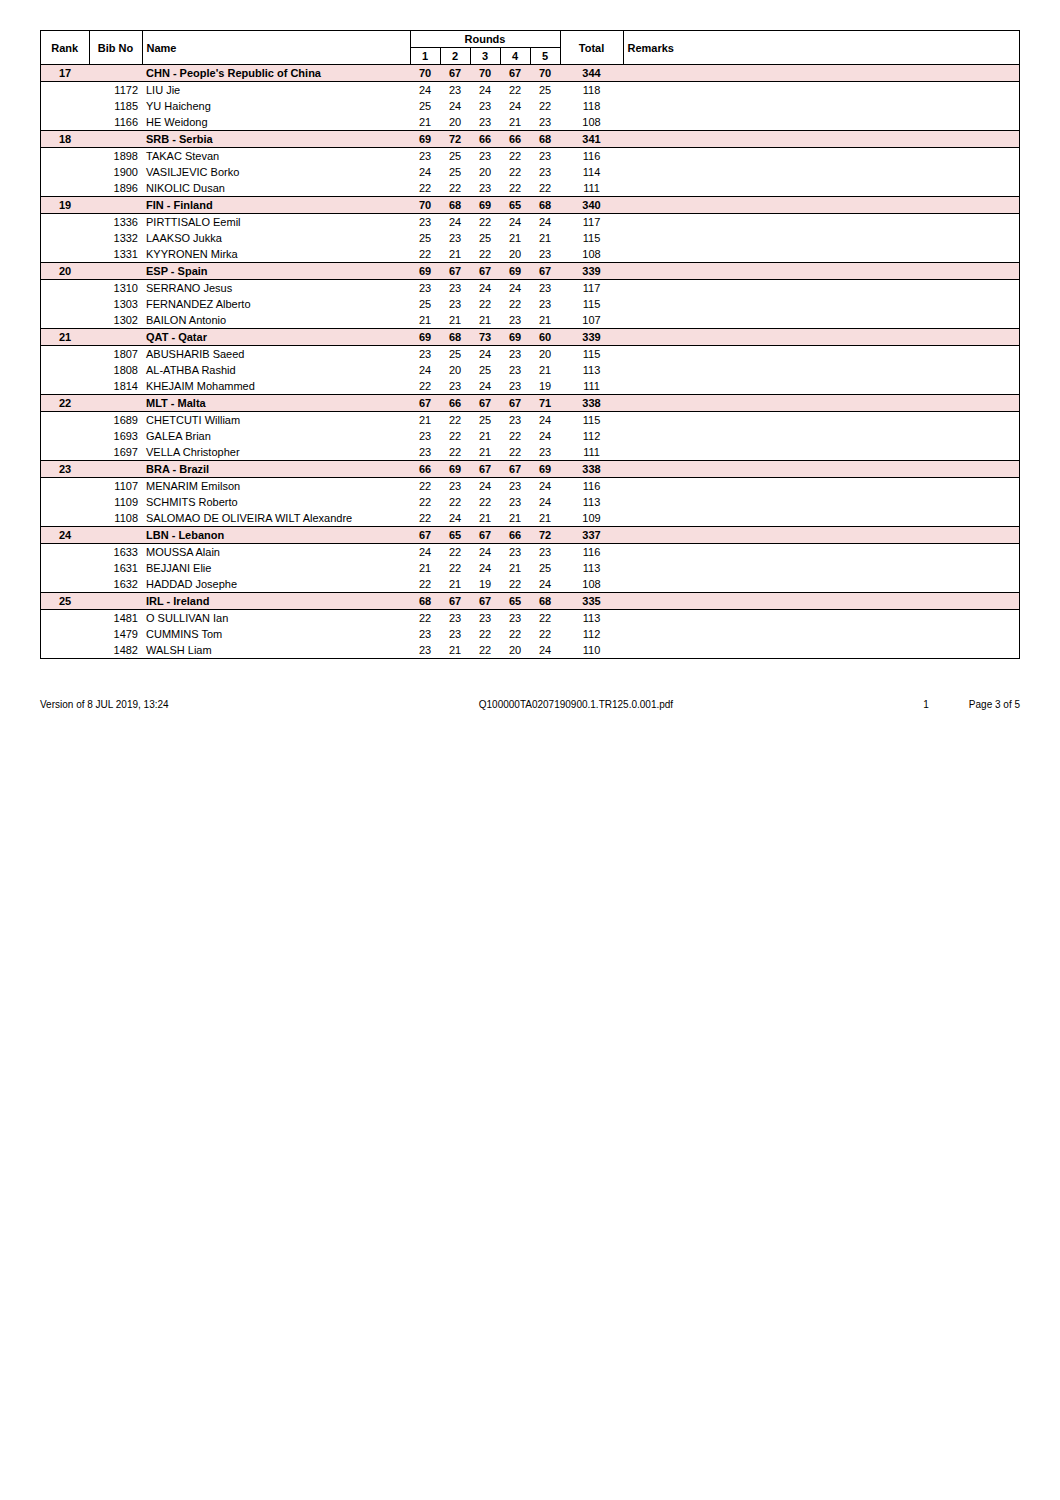| Rank | Bib No | Name | Rounds | Total | Remarks |
| --- | --- | --- | --- | --- | --- |
| 1 | 2 | 3 | 4 | 5 |
| 17 | | CHN - People's Republic of China | 70 | 67 | 70 | 67 | 70 | 344 | |
| | 1172 | LIU Jie | 24 | 23 | 24 | 22 | 25 | 118 | |
| | 1185 | YU Haicheng | 25 | 24 | 23 | 24 | 22 | 118 | |
| | 1166 | HE Weidong | 21 | 20 | 23 | 21 | 23 | 108 | |
| 18 | | SRB - Serbia | 69 | 72 | 66 | 66 | 68 | 341 | |
| | 1898 | TAKAC Stevan | 23 | 25 | 23 | 22 | 23 | 116 | |
| | 1900 | VASILJEVIC Borko | 24 | 25 | 20 | 22 | 23 | 114 | |
| | 1896 | NIKOLIC Dusan | 22 | 22 | 23 | 22 | 22 | 111 | |
| 19 | | FIN - Finland | 70 | 68 | 69 | 65 | 68 | 340 | |
| | 1336 | PIRTTISALO Eemil | 23 | 24 | 22 | 24 | 24 | 117 | |
| | 1332 | LAAKSO Jukka | 25 | 23 | 25 | 21 | 21 | 115 | |
| | 1331 | KYYRONEN Mirka | 22 | 21 | 22 | 20 | 23 | 108 | |
| 20 | | ESP - Spain | 69 | 67 | 67 | 69 | 67 | 339 | |
| | 1310 | SERRANO Jesus | 23 | 23 | 24 | 24 | 23 | 117 | |
| | 1303 | FERNANDEZ Alberto | 25 | 23 | 22 | 22 | 23 | 115 | |
| | 1302 | BAILON Antonio | 21 | 21 | 21 | 23 | 21 | 107 | |
| 21 | | QAT - Qatar | 69 | 68 | 73 | 69 | 60 | 339 | |
| | 1807 | ABUSHARIB Saeed | 23 | 25 | 24 | 23 | 20 | 115 | |
| | 1808 | AL-ATHBA Rashid | 24 | 20 | 25 | 23 | 21 | 113 | |
| | 1814 | KHEJAIM Mohammed | 22 | 23 | 24 | 23 | 19 | 111 | |
| 22 | | MLT - Malta | 67 | 66 | 67 | 67 | 71 | 338 | |
| | 1689 | CHETCUTI William | 21 | 22 | 25 | 23 | 24 | 115 | |
| | 1693 | GALEA Brian | 23 | 22 | 21 | 22 | 24 | 112 | |
| | 1697 | VELLA Christopher | 23 | 22 | 21 | 22 | 23 | 111 | |
| 23 | | BRA - Brazil | 66 | 69 | 67 | 67 | 69 | 338 | |
| | 1107 | MENARIM Emilson | 22 | 23 | 24 | 23 | 24 | 116 | |
| | 1109 | SCHMITS Roberto | 22 | 22 | 22 | 23 | 24 | 113 | |
| | 1108 | SALOMAO DE OLIVEIRA WILT Alexandre | 22 | 24 | 21 | 21 | 21 | 109 | |
| 24 | | LBN - Lebanon | 67 | 65 | 67 | 66 | 72 | 337 | |
| | 1633 | MOUSSA Alain | 24 | 22 | 24 | 23 | 23 | 116 | |
| | 1631 | BEJJANI Elie | 21 | 22 | 24 | 21 | 25 | 113 | |
| | 1632 | HADDAD Josephe | 22 | 21 | 19 | 22 | 24 | 108 | |
| 25 | | IRL - Ireland | 68 | 67 | 67 | 65 | 68 | 335 | |
| | 1481 | O SULLIVAN Ian | 22 | 23 | 23 | 23 | 22 | 113 | |
| | 1479 | CUMMINS Tom | 23 | 23 | 22 | 22 | 22 | 112 | |
| | 1482 | WALSH Liam | 23 | 21 | 22 | 20 | 24 | 110 | |
Version of 8 JUL 2019, 13:24
Q100000TA0207190900.1.TR125.0.001.pdf
1 Page 3 of 5